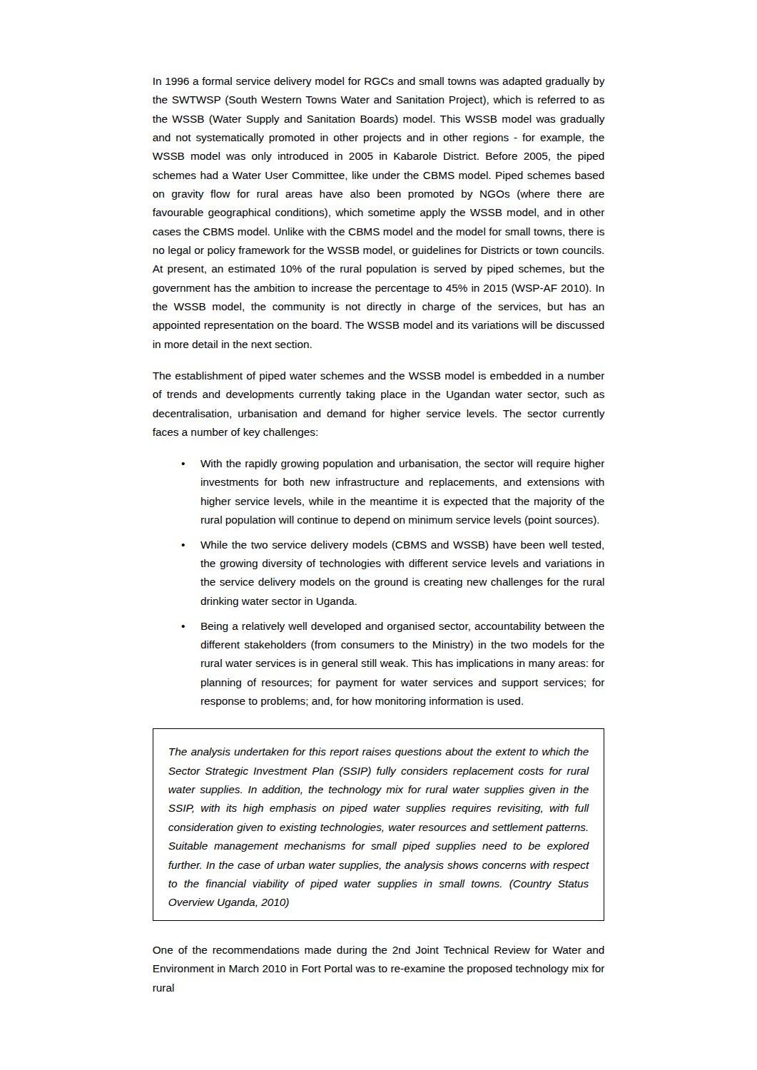In 1996 a formal service delivery model for RGCs and small towns was adapted gradually by the SWTWSP (South Western Towns Water and Sanitation Project), which is referred to as the WSSB (Water Supply and Sanitation Boards) model. This WSSB model was gradually and not systematically promoted in other projects and in other regions - for example, the WSSB model was only introduced in 2005 in Kabarole District. Before 2005, the piped schemes had a Water User Committee, like under the CBMS model. Piped schemes based on gravity flow for rural areas have also been promoted by NGOs (where there are favourable geographical conditions), which sometime apply the WSSB model, and in other cases the CBMS model. Unlike with the CBMS model and the model for small towns, there is no legal or policy framework for the WSSB model, or guidelines for Districts or town councils. At present, an estimated 10% of the rural population is served by piped schemes, but the government has the ambition to increase the percentage to 45% in 2015 (WSP-AF 2010). In the WSSB model, the community is not directly in charge of the services, but has an appointed representation on the board. The WSSB model and its variations will be discussed in more detail in the next section.
The establishment of piped water schemes and the WSSB model is embedded in a number of trends and developments currently taking place in the Ugandan water sector, such as decentralisation, urbanisation and demand for higher service levels. The sector currently faces a number of key challenges:
With the rapidly growing population and urbanisation, the sector will require higher investments for both new infrastructure and replacements, and extensions with higher service levels, while in the meantime it is expected that the majority of the rural population will continue to depend on minimum service levels (point sources).
While the two service delivery models (CBMS and WSSB) have been well tested, the growing diversity of technologies with different service levels and variations in the service delivery models on the ground is creating new challenges for the rural drinking water sector in Uganda.
Being a relatively well developed and organised sector, accountability between the different stakeholders (from consumers to the Ministry) in the two models for the rural water services is in general still weak. This has implications in many areas: for planning of resources; for payment for water services and support services; for response to problems; and, for how monitoring information is used.
The analysis undertaken for this report raises questions about the extent to which the Sector Strategic Investment Plan (SSIP) fully considers replacement costs for rural water supplies. In addition, the technology mix for rural water supplies given in the SSIP, with its high emphasis on piped water supplies requires revisiting, with full consideration given to existing technologies, water resources and settlement patterns. Suitable management mechanisms for small piped supplies need to be explored further. In the case of urban water supplies, the analysis shows concerns with respect to the financial viability of piped water supplies in small towns. (Country Status Overview Uganda, 2010)
One of the recommendations made during the 2nd Joint Technical Review for Water and Environment in March 2010 in Fort Portal was to re-examine the proposed technology mix for rural